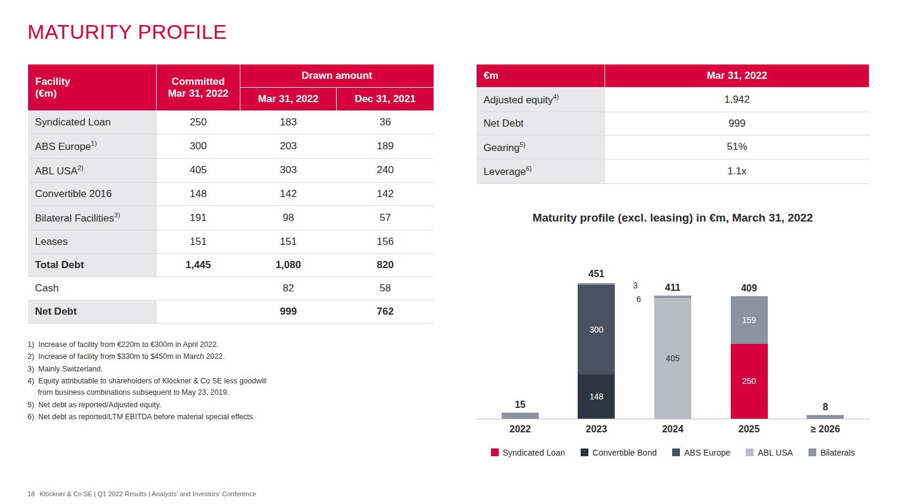MATURITY PROFILE
| Facility (€m) | Committed Mar 31, 2022 | Drawn amount |
| --- | --- | --- |
| Mar 31, 2022 | Dec 31, 2021 |
| Syndicated Loan | 250 | 183 | 36 |
| ABS Europe 1) | 300 | 203 | 189 |
| ABL USA 2) | 405 | 303 | 240 |
| Convertible 2016 | 148 | 142 | 142 |
| Bilateral Facilities 3) | 191 | 98 | 57 |
| Leases | 151 | 151 | 156 |
| Total Debt | 1,445 | 1,080 | 820 |
| Cash | | 82 | 58 |
| Net Debt | | 999 | 762 |
1) Increase of facility from €220m to €300m in April 2022.
2) Increase of facility from $330m to $450m in March 2022.
3) Mainly Switzerland.
4) Equity attributable to shareholders of Klöckner & Co SE less goodwill
from business combinations subsequent to May 23, 2019.
5) Net debt as reported/Adjusted equity.
6) Net debt as reported/LTM EBITDA before material special effects.
| €m | Mar 31, 2022 |
| --- | --- |
| Adjusted equity 4) | 1,942 |
| Net Debt | 999 |
| Gearing 5) | 51% |
| Leverage 6) | 1.1x |
Maturity profile (excl. leasing) in €m, March 31, 2022
15
451
3
300
148
411
6
405
409
159
250
8
2022 2023 2024 2025 ≥ 2026
Syndicated Loan Convertible Bond ABS Europe ABL USA Bilaterals
18 Klöckner & Co SE | Q1 2022 Results | Analysts' and Investors' Conference